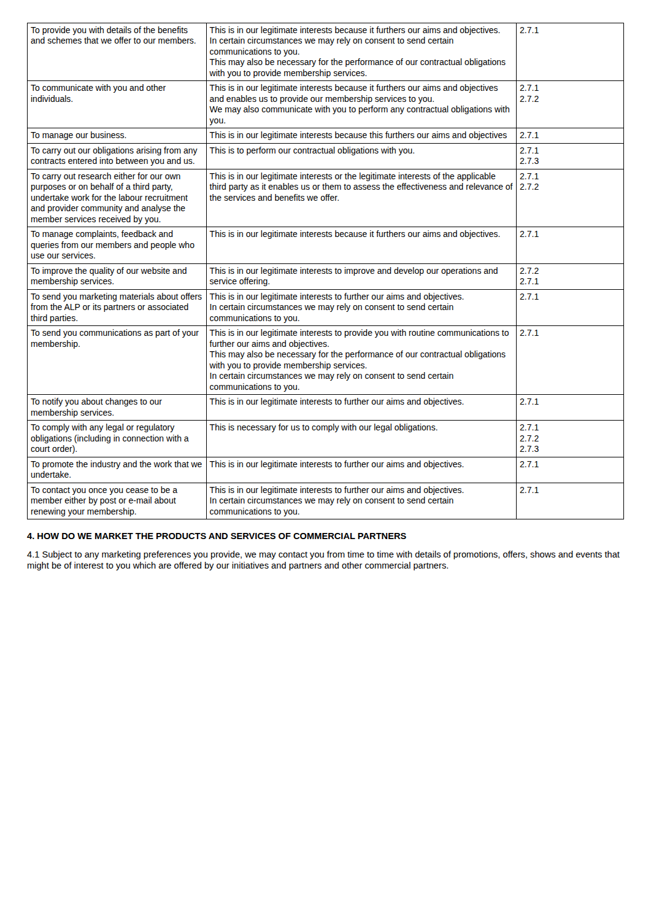| To provide you with details of the benefits and schemes that we offer to our members. | This is in our legitimate interests because it furthers our aims and objectives. In certain circumstances we may rely on consent to send certain communications to you. This may also be necessary for the performance of our contractual obligations with you to provide membership services. | 2.7.1 |
| To communicate with you and other individuals. | This is in our legitimate interests because it furthers our aims and objectives and enables us to provide our membership services to you. We may also communicate with you to perform any contractual obligations with you. | 2.7.1 2.7.2 |
| To manage our business. | This is in our legitimate interests because this furthers our aims and objectives | 2.7.1 |
| To carry out our obligations arising from any contracts entered into between you and us. | This is to perform our contractual obligations with you. | 2.7.1 2.7.3 |
| To carry out research either for our own purposes or on behalf of a third party, undertake work for the labour recruitment and provider community and analyse the member services received by you. | This is in our legitimate interests or the legitimate interests of the applicable third party as it enables us or them to assess the effectiveness and relevance of the services and benefits we offer. | 2.7.1 2.7.2 |
| To manage complaints, feedback and queries from our members and people who use our services. | This is in our legitimate interests because it furthers our aims and objectives. | 2.7.1 |
| To improve the quality of our website and membership services. | This is in our legitimate interests to improve and develop our operations and service offering. | 2.7.2 2.7.1 |
| To send you marketing materials about offers from the ALP or its partners or associated third parties. | This is in our legitimate interests to further our aims and objectives. In certain circumstances we may rely on consent to send certain communications to you. | 2.7.1 |
| To send you communications as part of your membership. | This is in our legitimate interests to provide you with routine communications to further our aims and objectives. This may also be necessary for the performance of our contractual obligations with you to provide membership services. In certain circumstances we may rely on consent to send certain communications to you. | 2.7.1 |
| To notify you about changes to our membership services. | This is in our legitimate interests to further our aims and objectives. | 2.7.1 |
| To comply with any legal or regulatory obligations (including in connection with a court order). | This is necessary for us to comply with our legal obligations. | 2.7.1 2.7.2 2.7.3 |
| To promote the industry and the work that we undertake. | This is in our legitimate interests to further our aims and objectives. | 2.7.1 |
| To contact you once you cease to be a member either by post or e-mail about renewing your membership. | This is in our legitimate interests to further our aims and objectives. In certain circumstances we may rely on consent to send certain communications to you. | 2.7.1 |
4. HOW DO WE MARKET THE PRODUCTS AND SERVICES OF COMMERCIAL PARTNERS
4.1 Subject to any marketing preferences you provide, we may contact you from time to time with details of promotions, offers, shows and events that might be of interest to you which are offered by our initiatives and partners and other commercial partners.